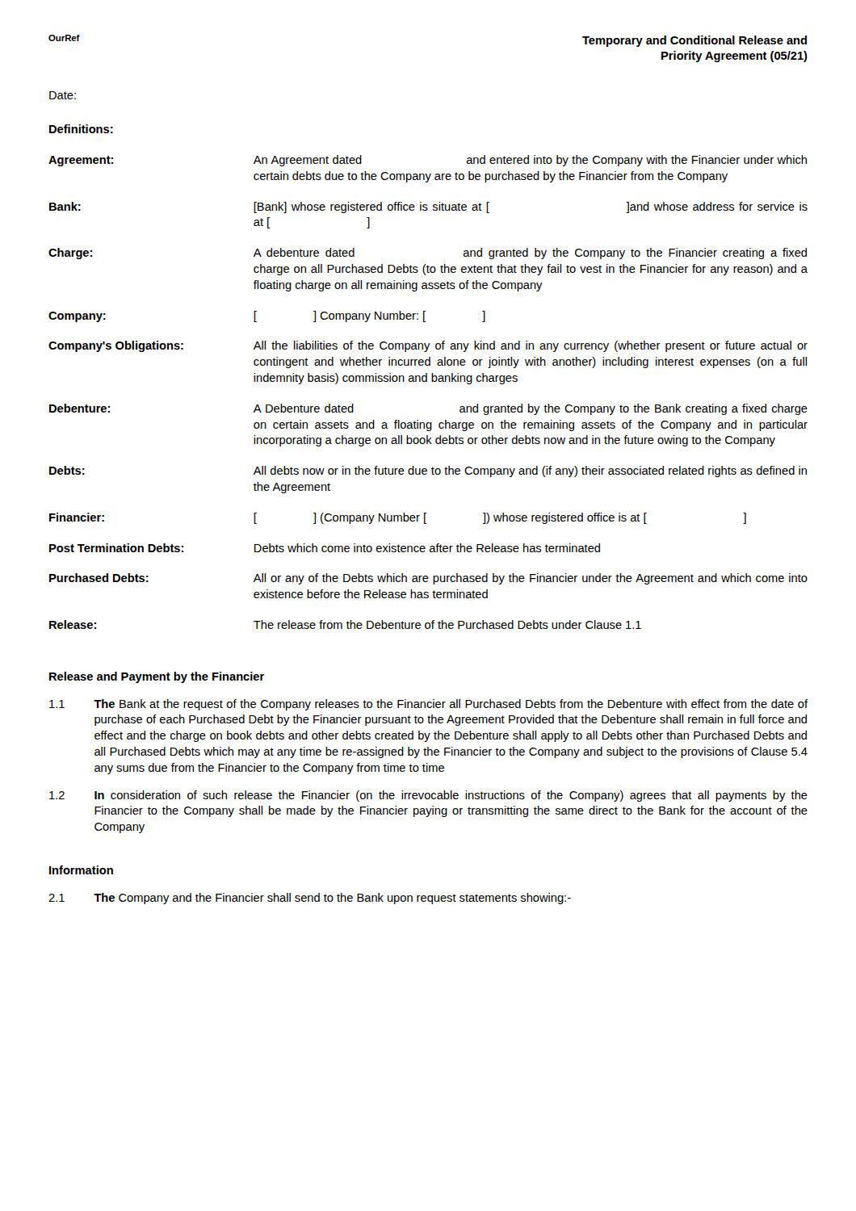OurRef
Temporary and Conditional Release and
Priority Agreement (05/21)
Date:
Definitions:
| Agreement: | An Agreement dated and entered into by the Company with the Financier under which certain debts due to the Company are to be purchased by the Financier from the Company |
| Bank: | [Bank] whose registered office is situate at [ ]and whose address for service is at [ ] |
| Charge: | A debenture dated and granted by the Company to the Financier creating a fixed charge on all Purchased Debts (to the extent that they fail to vest in the Financier for any reason) and a floating charge on all remaining assets of the Company |
| Company: | [ ] Company Number: [ ] |
| Company's Obligations: | All the liabilities of the Company of any kind and in any currency (whether present or future actual or contingent and whether incurred alone or jointly with another) including interest expenses (on a full indemnity basis) commission and banking charges |
| Debenture: | A Debenture dated and granted by the Company to the Bank creating a fixed charge on certain assets and a floating charge on the remaining assets of the Company and in particular incorporating a charge on all book debts or other debts now and in the future owing to the Company |
| Debts: | All debts now or in the future due to the Company and (if any) their associated related rights as defined in the Agreement |
| Financier: | [ ] (Company Number [ ]) whose registered office is at [ ] |
| Post Termination Debts: | Debts which come into existence after the Release has terminated |
| Purchased Debts: | All or any of the Debts which are purchased by the Financier under the Agreement and which come into existence before the Release has terminated |
| Release: | The release from the Debenture of the Purchased Debts under Clause 1.1 |
Release and Payment by the Financier
| 1.1 | The Bank at the request of the Company releases to the Financier all Purchased Debts from the Debenture with effect from the date of purchase of each Purchased Debt by the Financier pursuant to the Agreement Provided that the Debenture shall remain in full force and effect and the charge on book debts and other debts created by the Debenture shall apply to all Debts other than Purchased Debts and all Purchased Debts which may at any time be re-assigned by the Financier to the Company and subject to the provisions of Clause 5.4 any sums due from the Financier to the Company from time to time |
| 1.2 | In consideration of such release the Financier (on the irrevocable instructions of the Company) agrees that all payments by the Financier to the Company shall be made by the Financier paying or transmitting the same direct to the Bank for the account of the Company |
Information
| 2.1 | The Company and the Financier shall send to the Bank upon request statements showing:- |